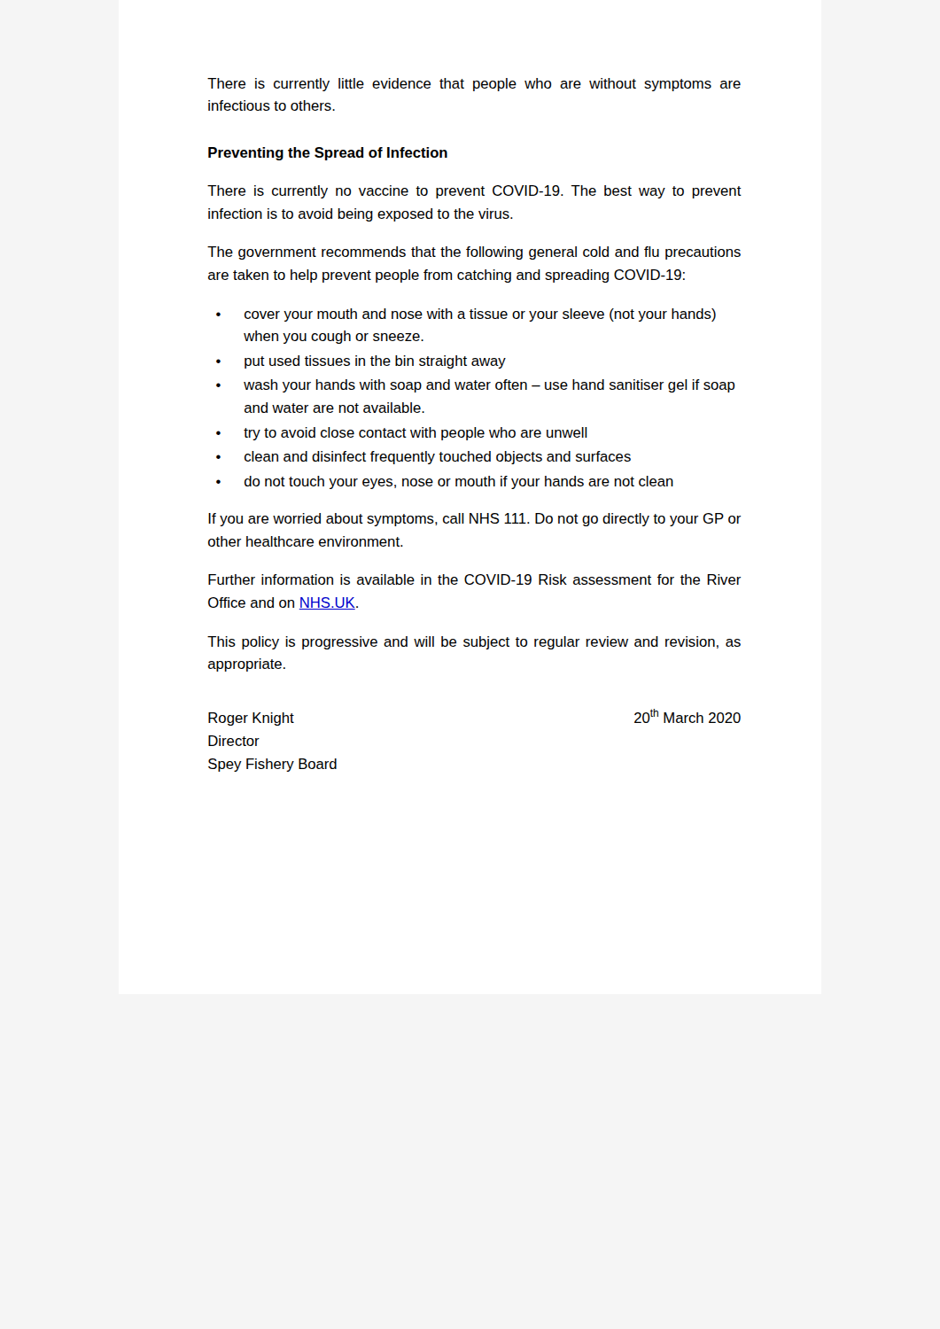There is currently little evidence that people who are without symptoms are infectious to others.
Preventing the Spread of Infection
There is currently no vaccine to prevent COVID-19. The best way to prevent infection is to avoid being exposed to the virus.
The government recommends that the following general cold and flu precautions are taken to help prevent people from catching and spreading COVID-19:
cover your mouth and nose with a tissue or your sleeve (not your hands) when you cough or sneeze.
put used tissues in the bin straight away
wash your hands with soap and water often – use hand sanitiser gel if soap and water are not available.
try to avoid close contact with people who are unwell
clean and disinfect frequently touched objects and surfaces
do not touch your eyes, nose or mouth if your hands are not clean
If you are worried about symptoms, call NHS 111. Do not go directly to your GP or other healthcare environment.
Further information is available in the COVID-19 Risk assessment for the River Office and on NHS.UK.
This policy is progressive and will be subject to regular review and revision, as appropriate.
20th March 2020 Roger Knight
Director
Spey Fishery Board